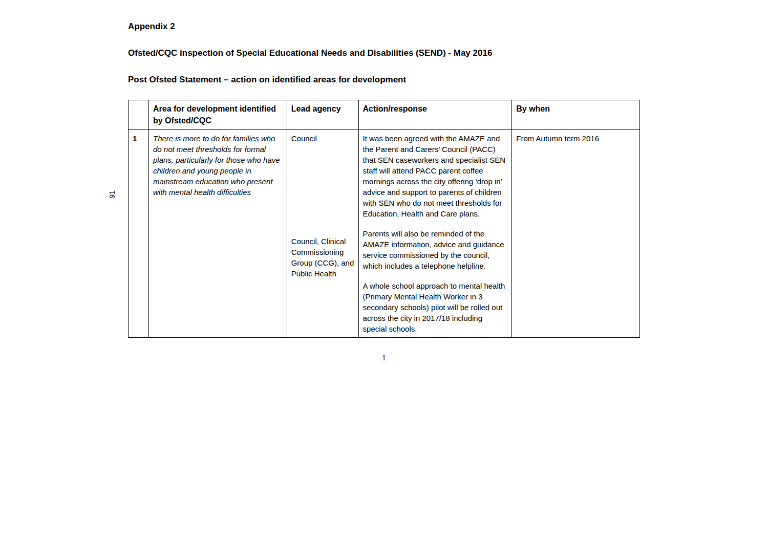91
Appendix 2
Ofsted/CQC inspection of Special Educational Needs and Disabilities (SEND) - May 2016
Post Ofsted Statement – action on identified areas for development
| | Area for development identified by Ofsted/CQC | Lead agency | Action/response | By when |
| --- | --- | --- | --- | --- |
| 1 | There is more to do for families who do not meet thresholds for formal plans, particularly for those who have children and young people in mainstream education who present with mental health difficulties | Council Council, Clinical Commissioning Group (CCG), and Public Health | It was been agreed with the AMAZE and the Parent and Carers’ Council (PACC) that SEN caseworkers and specialist SEN staff will attend PACC parent coffee mornings across the city offering ‘drop in’ advice and support to parents of children with SEN who do not meet thresholds for Education, Health and Care plans. Parents will also be reminded of the AMAZE information, advice and guidance service commissioned by the council, which includes a telephone helpline. A whole school approach to mental health (Primary Mental Health Worker in 3 secondary schools) pilot will be rolled out across the city in 2017/18 including special schools. | From Autumn term 2016 |
1